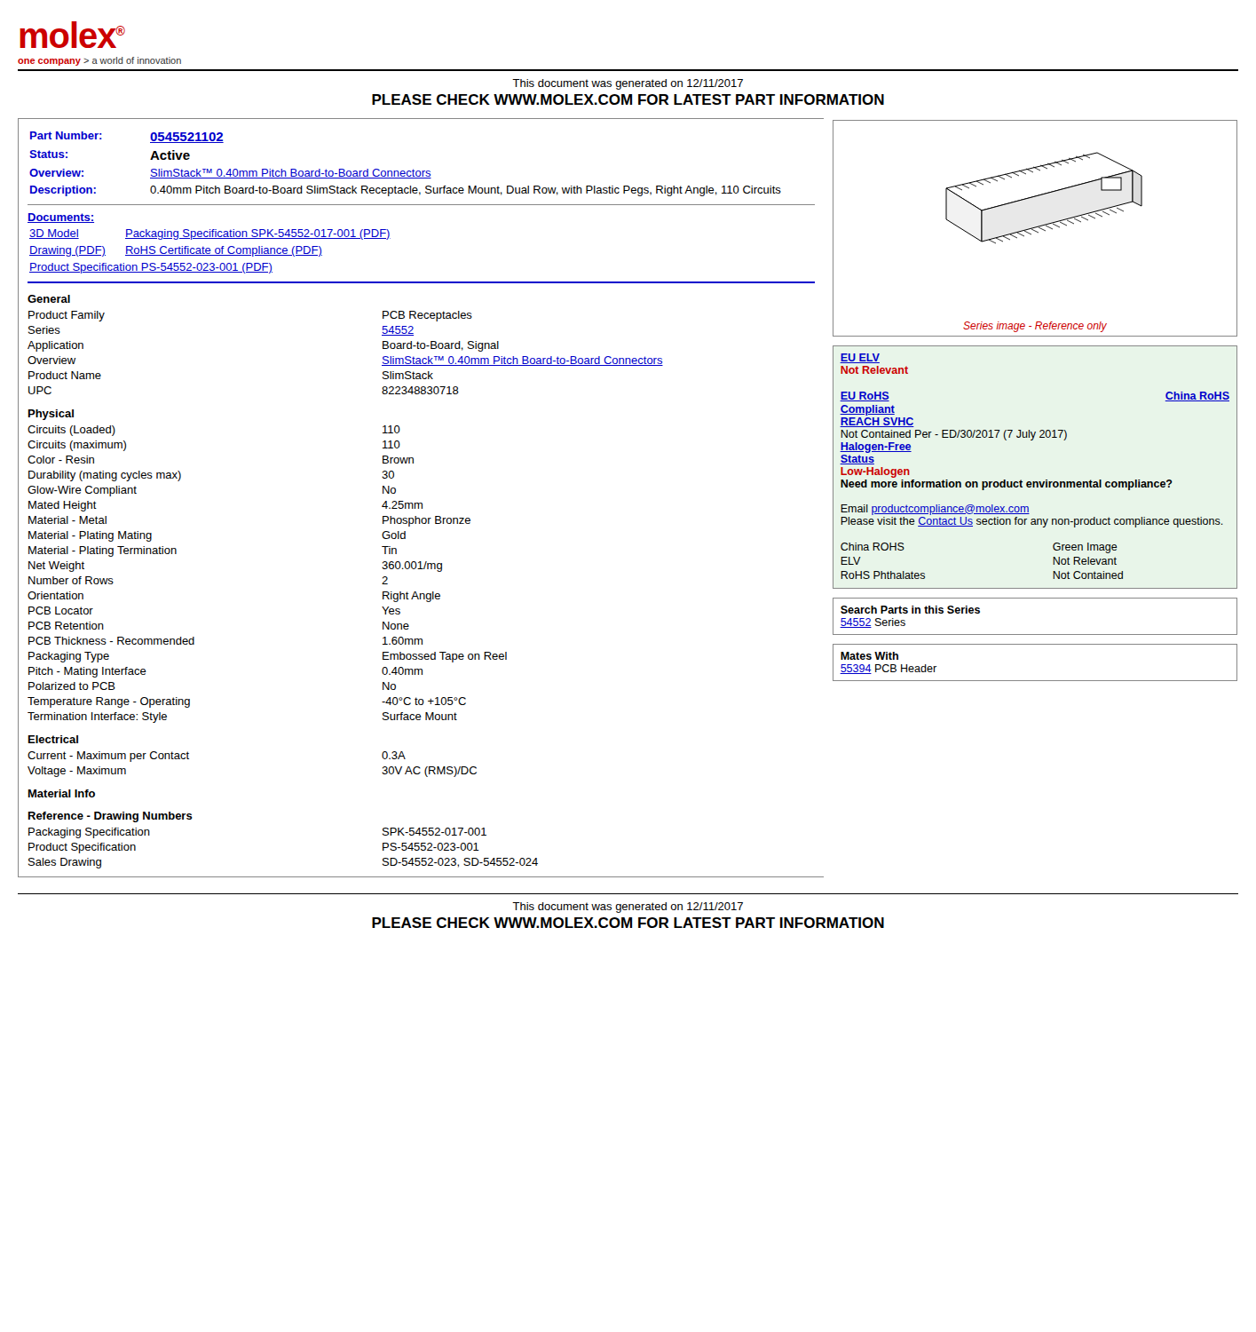molex®
one company > a world of innovation
This document was generated on 12/11/2017
PLEASE CHECK WWW.MOLEX.COM FOR LATEST PART INFORMATION
| / Part Number: / 0545521102 / / Status: / Active / / Overview: / SlimStack™ 0.40mm Pitch Board-to-Board Connectors / / Description: / 0.40mm Pitch Board-to-Board SlimStack Receptacle, Surface Mount, Dual Row, with Plastic Pegs, Right Angle, 110 Circuits / Documents: / 3D Model / Packaging Specification SPK-54552-017-001 (PDF) / / Drawing (PDF) / RoHS Certificate of Compliance (PDF) / / Product Specification PS-54552-023-001 (PDF) / General / Product Family / PCB Receptacles / / Series / 54552 / / Application / Board-to-Board, Signal / / Overview / SlimStack™ 0.40mm Pitch Board-to-Board Connectors / / Product Name / SlimStack / / UPC / 822348830718 / Physical / Circuits (Loaded) / 110 / / Circuits (maximum) / 110 / / Color - Resin / Brown / / Durability (mating cycles max) / 30 / / Glow-Wire Compliant / No / / Mated Height / 4.25mm / / Material - Metal / Phosphor Bronze / / Material - Plating Mating / Gold / / Material - Plating Termination / Tin / / Net Weight / 360.001/mg / / Number of Rows / 2 / / Orientation / Right Angle / / PCB Locator / Yes / / PCB Retention / None / / PCB Thickness - Recommended / 1.60mm / / Packaging Type / Embossed Tape on Reel / / Pitch - Mating Interface / 0.40mm / / Polarized to PCB / No / / Temperature Range - Operating / -40°C to +105°C / / Termination Interface: Style / Surface Mount / Electrical / Current - Maximum per Contact / 0.3A / / Voltage - Maximum / 30V AC (RMS)/DC / Material Info Reference - Drawing Numbers / Packaging Specification / SPK-54552-017-001 / / Product Specification / PS-54552-023-001 / / Sales Drawing / SD-54552-023, SD-54552-024 / | Series image - Reference only EU ELV Not Relevant / EU RoHS / China RoHS / Compliant REACH SVHC Not Contained Per - ED/30/2017 (7 July 2017) Halogen-Free Status Low-Halogen Need more information on product environmental compliance? Email productcompliance@molex.com Please visit the Contact Us section for any non-product compliance questions. / China ROHS / Green Image / / ELV / Not Relevant / / RoHS Phthalates / Not Contained / Search Parts in this Series 54552 Series Mates With 55394 PCB Header |
This document was generated on 12/11/2017
PLEASE CHECK WWW.MOLEX.COM FOR LATEST PART INFORMATION